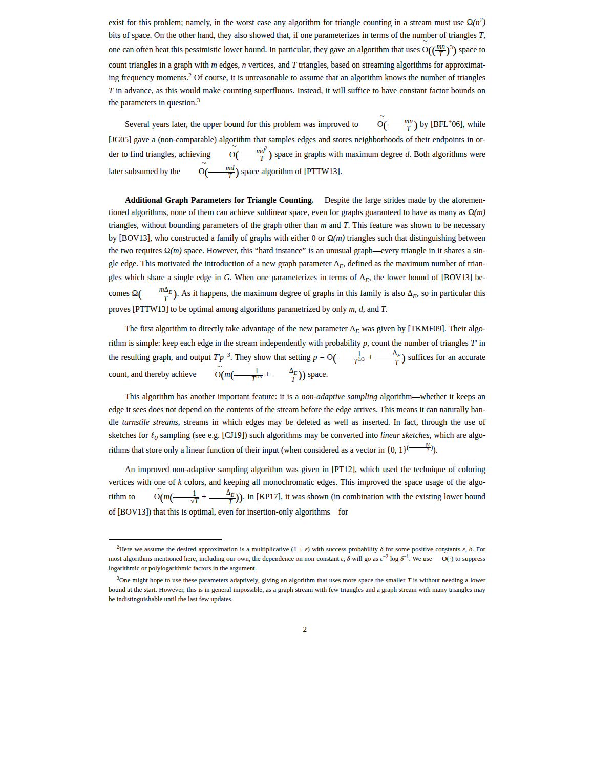exist for this problem; namely, in the worst case any algorithm for triangle counting in a stream must use Ω(n2) bits of space. On the other hand, they also showed that, if one parameterizes in terms of the number of triangles T, one can often beat this pessimistic lower bound. In particular, they gave an algorithm that uses O((mn T)3) space to count triangles in a graph with m edges, n vertices, and T triangles, based on streaming algorithms for approximating frequency moments.2 Of course, it is unreasonable to assume that an algorithm knows the number of triangles T in advance, as this would make counting superfluous. Instead, it will suffice to have constant factor bounds on the parameters in question.3
Several years later, the upper bound for this problem was improved to O(mn T) by [BFL+06], while [JG05] gave a (non-comparable) algorithm that samples edges and stores neighborhoods of their endpoints in order to find triangles, achieving O(md2 T) space in graphs with maximum degree d. Both algorithms were later subsumed by the O(md T) space algorithm of [PTTW13].
Additional Graph Parameters for Triangle Counting. Despite the large strides made by the aforementioned algorithms, none of them can achieve sublinear space, even for graphs guaranteed to have as many as Ω(m) triangles, without bounding parameters of the graph other than m and T. This feature was shown to be necessary by [BOV13], who constructed a family of graphs with either 0 or Ω(m) triangles such that distinguishing between the two requires Ω(m) space. However, this “hard instance” is an unusual graph—every triangle in it shares a single edge. This motivated the introduction of a new graph parameter ΔE, defined as the maximum number of triangles which share a single edge in G. When one parameterizes in terms of ΔE, the lower bound of [BOV13] becomes Ω(m ΔE T). As it happens, the maximum degree of graphs in this family is also ΔE, so in particular this proves [PTTW13] to be optimal among algorithms parametrized by only m, d, and T.
The first algorithm to directly take advantage of the new parameter ΔE was given by [TKMF09]. Their algorithm is simple: keep each edge in the stream independently with probability p, count the number of triangles T′ in the resulting graph, and output T′p−3. They show that setting p = O(1 T1/3 + ΔE T) suffices for an accurate count, and thereby achieve O(m(1 T1/3 + ΔE T)) space.
This algorithm has another important feature: it is a non-adaptive sampling algorithm—whether it keeps an edge it sees does not depend on the contents of the stream before the edge arrives. This means it can naturally handle turnstile streams, streams in which edges may be deleted as well as inserted. In fact, through the use of sketches for ℓ0 sampling (see e.g. [CJ19]) such algorithms may be converted into linear sketches, which are algorithms that store only a linear function of their input (when considered as a vector in {0, 1}(|V|2)).
An improved non-adaptive sampling algorithm was given in [PT12], which used the technique of coloring vertices with one of k colors, and keeping all monochromatic edges. This improved the space usage of the algorithm to O(m(1√T + ΔE T)). In [KP17], it was shown (in combination with the existing lower bound of [BOV13]) that this is optimal, even for insertion-only algorithms—for
2Here we assume the desired approximation is a multiplicative (1 ± ε) with success probability δ for some positive constants ε, δ. For most algorithms mentioned here, including our own, the dependence on non-constant ε, δ will go as ε−2 log δ−1. We use O(·) to suppress logarithmic or polylogarithmic factors in the argument.
3One might hope to use these parameters adaptively, giving an algorithm that uses more space the smaller T is without needing a lower bound at the start. However, this is in general impossible, as a graph stream with few triangles and a graph stream with many triangles may be indistinguishable until the last few updates.
2